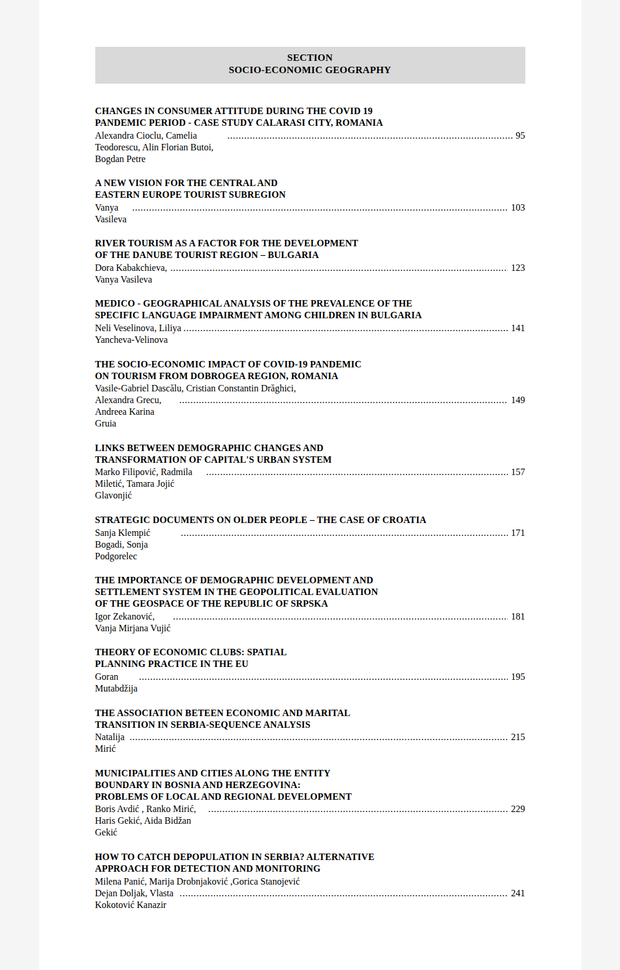SECTION SOCIO-ECONOMIC GEOGRAPHY
CHANGES IN CONSUMER ATTITUDE DURING THE COVID 19 PANDEMIC PERIOD - CASE STUDY CALARASI CITY, ROMANIA Alexandra Cioclu, Camelia Teodorescu, Alin Florian Butoi, Bogdan Petre 95
A NEW VISION FOR THE CENTRAL AND EASTERN EUROPE TOURIST SUBREGION Vanya Vasileva 103
RIVER TOURISM AS A FACTOR FOR THE DEVELOPMENT OF THE DANUBE TOURIST REGION – BULGARIA Dora Kabakchieva, Vanya Vasileva 123
MEDICO - GEOGRAPHICAL ANALYSIS OF THE PREVALENCE OF THE SPECIFIC LANGUAGE IMPAIRMENT AMONG CHILDREN IN BULGARIA Neli Veselinova, Liliya Yancheva-Velinova 141
THE SOCIO-ECONOMIC IMPACT OF COVID-19 PANDEMIC ON TOURISM FROM DOBROGEA REGION, ROMANIA Vasile-Gabriel Dascălu, Cristian Constantin Drăghici, Alexandra Grecu, Andreea Karina Gruia 149
LINKS BETWEEN DEMOGRAPHIC CHANGES AND TRANSFORMATION OF CAPITAL'S URBAN SYSTEM Marko Filipović, Radmila Miletić, Tamara Jojić Glavonjić 157
STRATEGIC DOCUMENTS ON OLDER PEOPLE – THE CASE OF CROATIA Sanja Klempić Bogadi, Sonja Podgorelec 171
THE IMPORTANCE OF DEMOGRAPHIC DEVELOPMENT AND SETTLEMENT SYSTEM IN THE GEOPOLITICAL EVALUATION OF THE GEOSPACE OF THE REPUBLIC OF SRPSKA Igor Zekanović, Vanja Mirjana Vujić 181
THEORY OF ECONOMIC CLUBS: SPATIAL PLANNING PRACTICE IN THE EU Goran Mutabdžija 195
THE ASSOCIATION BETEEN ECONOMIC AND MARITAL TRANSITION IN SERBIA-SEQUENCE ANALYSIS Natalija Mirić 215
MUNICIPALITIES AND CITIES ALONG THE ENTITY BOUNDARY IN BOSNIA AND HERZEGOVINA: PROBLEMS OF LOCAL AND REGIONAL DEVELOPMENT Boris Avdić , Ranko Mirić, Haris Gekić, Aida Bidžan Gekić 229
HOW TO CATCH DEPOPULATION IN SERBIA? ALTERNATIVE APPROACH FOR DETECTION AND MONITORING Milena Panić, Marija Drobnjaković ,Gorica Stanojević Dejan Doljak, Vlasta Kokotović Kanazir 241